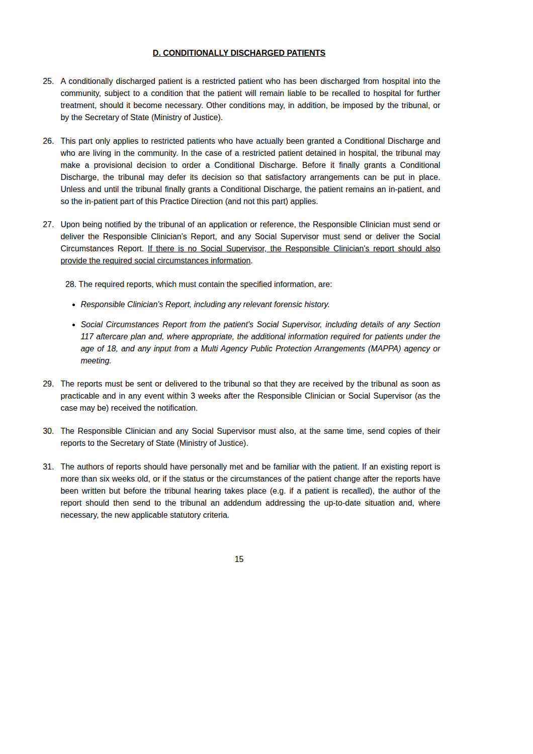D. Conditionally Discharged Patients
A conditionally discharged patient is a restricted patient who has been discharged from hospital into the community, subject to a condition that the patient will remain liable to be recalled to hospital for further treatment, should it become necessary. Other conditions may, in addition, be imposed by the tribunal, or by the Secretary of State (Ministry of Justice).
This part only applies to restricted patients who have actually been granted a Conditional Discharge and who are living in the community. In the case of a restricted patient detained in hospital, the tribunal may make a provisional decision to order a Conditional Discharge. Before it finally grants a Conditional Discharge, the tribunal may defer its decision so that satisfactory arrangements can be put in place. Unless and until the tribunal finally grants a Conditional Discharge, the patient remains an in-patient, and so the in-patient part of this Practice Direction (and not this part) applies.
Upon being notified by the tribunal of an application or reference, the Responsible Clinician must send or deliver the Responsible Clinician's Report, and any Social Supervisor must send or deliver the Social Circumstances Report. If there is no Social Supervisor, the Responsible Clinician's report should also provide the required social circumstances information.
28. The required reports, which must contain the specified information, are:
Responsible Clinician's Report, including any relevant forensic history.
Social Circumstances Report from the patient's Social Supervisor, including details of any Section 117 aftercare plan and, where appropriate, the additional information required for patients under the age of 18, and any input from a Multi Agency Public Protection Arrangements (MAPPA) agency or meeting.
The reports must be sent or delivered to the tribunal so that they are received by the tribunal as soon as practicable and in any event within 3 weeks after the Responsible Clinician or Social Supervisor (as the case may be) received the notification.
The Responsible Clinician and any Social Supervisor must also, at the same time, send copies of their reports to the Secretary of State (Ministry of Justice).
The authors of reports should have personally met and be familiar with the patient. If an existing report is more than six weeks old, or if the status or the circumstances of the patient change after the reports have been written but before the tribunal hearing takes place (e.g. if a patient is recalled), the author of the report should then send to the tribunal an addendum addressing the up-to-date situation and, where necessary, the new applicable statutory criteria.
15